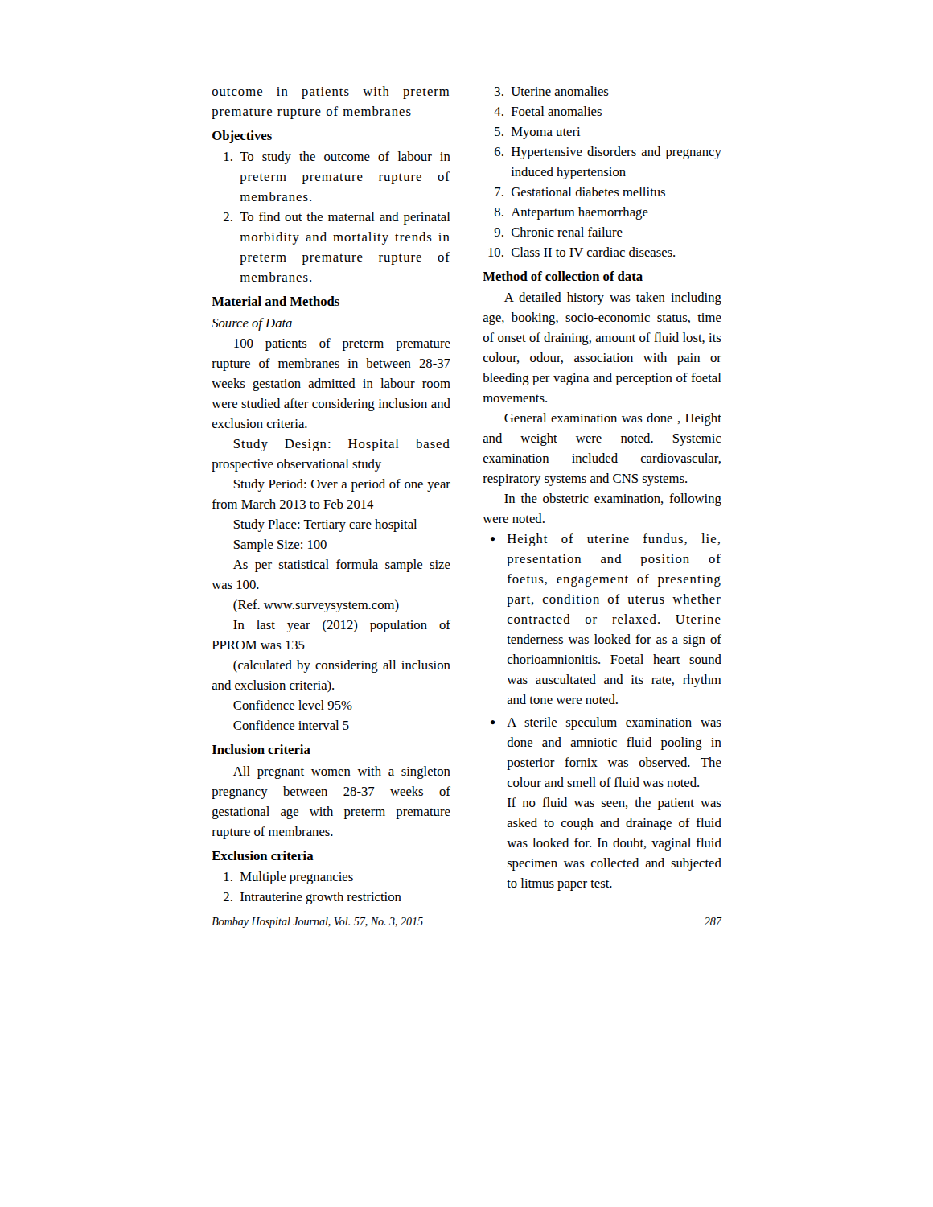outcome in patients with preterm premature rupture of membranes
Objectives
To study the outcome of labour in preterm premature rupture of membranes.
To find out the maternal and perinatal morbidity and mortality trends in preterm premature rupture of membranes.
Material and Methods
Source of Data
100 patients of preterm premature rupture of membranes in between 28-37 weeks gestation admitted in labour room were studied after considering inclusion and exclusion criteria.
Study Design: Hospital based prospective observational study
Study Period: Over a period of one year from March 2013 to Feb 2014
Study Place: Tertiary care hospital
Sample Size: 100
As per statistical formula sample size was 100.
(Ref. www.surveysystem.com)
In last year (2012) population of PPROM was 135
(calculated by considering all inclusion and exclusion criteria).
Confidence level 95%
Confidence interval 5
Inclusion criteria
All pregnant women with a singleton pregnancy between 28-37 weeks of gestational age with preterm premature rupture of membranes.
Exclusion criteria
Multiple pregnancies
Intrauterine growth restriction
Uterine anomalies
Foetal anomalies
Myoma uteri
Hypertensive disorders and pregnancy induced hypertension
Gestational diabetes mellitus
Antepartum haemorrhage
Chronic renal failure
Class II to IV cardiac diseases.
Method of collection of data
A detailed history was taken including age, booking, socio-economic status, time of onset of draining, amount of fluid lost, its colour, odour, association with pain or bleeding per vagina and perception of foetal movements.
General examination was done , Height and weight were noted. Systemic examination included cardiovascular, respiratory systems and CNS systems.
In the obstetric examination, following were noted.
Height of uterine fundus, lie, presentation and position of foetus, engagement of presenting part, condition of uterus whether contracted or relaxed. Uterine tenderness was looked for as a sign of chorioamnionitis. Foetal heart sound was auscultated and its rate, rhythm and tone were noted.
A sterile speculum examination was done and amniotic fluid pooling in posterior fornix was observed. The colour and smell of fluid was noted.
If no fluid was seen, the patient was asked to cough and drainage of fluid was looked for. In doubt, vaginal fluid specimen was collected and subjected to litmus paper test.
Bombay Hospital Journal, Vol. 57, No. 3, 2015 287